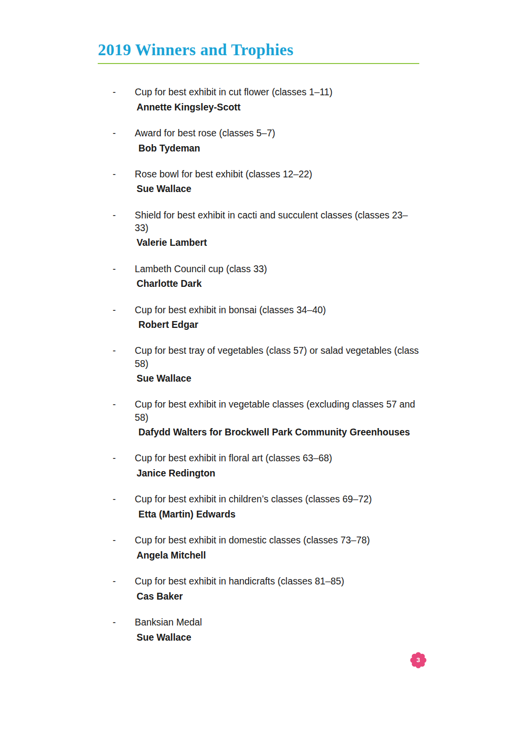2019 Winners and Trophies
Cup for best exhibit in cut flower (classes 1–11) Annette Kingsley-Scott
Award for best rose (classes 5–7) Bob Tydeman
Rose bowl for best exhibit (classes 12–22) Sue Wallace
Shield for best exhibit in cacti and succulent classes (classes 23–33) Valerie Lambert
Lambeth Council cup (class 33) Charlotte Dark
Cup for best exhibit in bonsai (classes 34–40) Robert Edgar
Cup for best tray of vegetables (class 57) or salad vegetables (class 58) Sue Wallace
Cup for best exhibit in vegetable classes (excluding classes 57 and 58) Dafydd Walters for Brockwell Park Community Greenhouses
Cup for best exhibit in floral art (classes 63–68) Janice Redington
Cup for best exhibit in children’s classes (classes 69–72) Etta (Martin) Edwards
Cup for best exhibit in domestic classes (classes 73–78) Angela Mitchell
Cup for best exhibit in handicrafts (classes 81–85) Cas Baker
Banksian Medal Sue Wallace
3